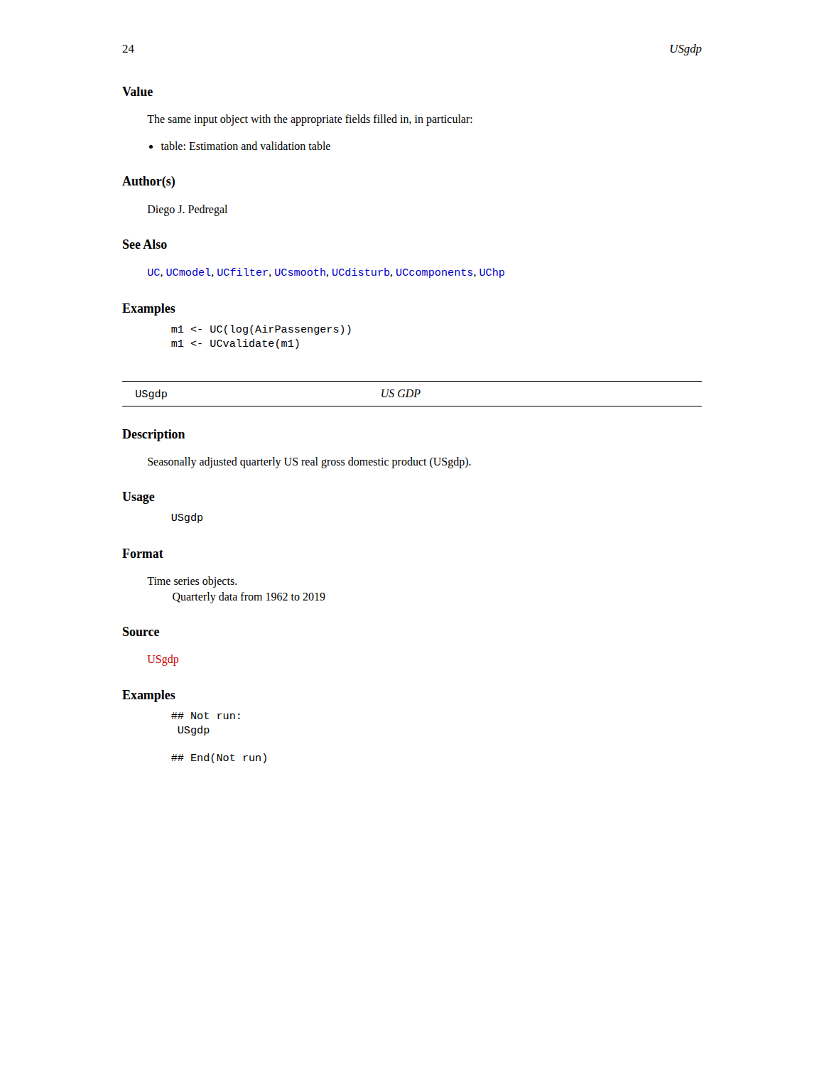24
USgdp
Value
The same input object with the appropriate fields filled in, in particular:
table: Estimation and validation table
Author(s)
Diego J. Pedregal
See Also
UC, UCmodel, UCfilter, UCsmooth, UCdisturb, UCcomponents, UChp
Examples
m1 <- UC(log(AirPassengers))
m1 <- UCvalidate(m1)
USgdp
US GDP
Description
Seasonally adjusted quarterly US real gross domestic product (USgdp).
Usage
USgdp
Format
Time series objects.
Quarterly data from 1962 to 2019
Source
USgdp
Examples
## Not run: 
 USgdp

## End(Not run)